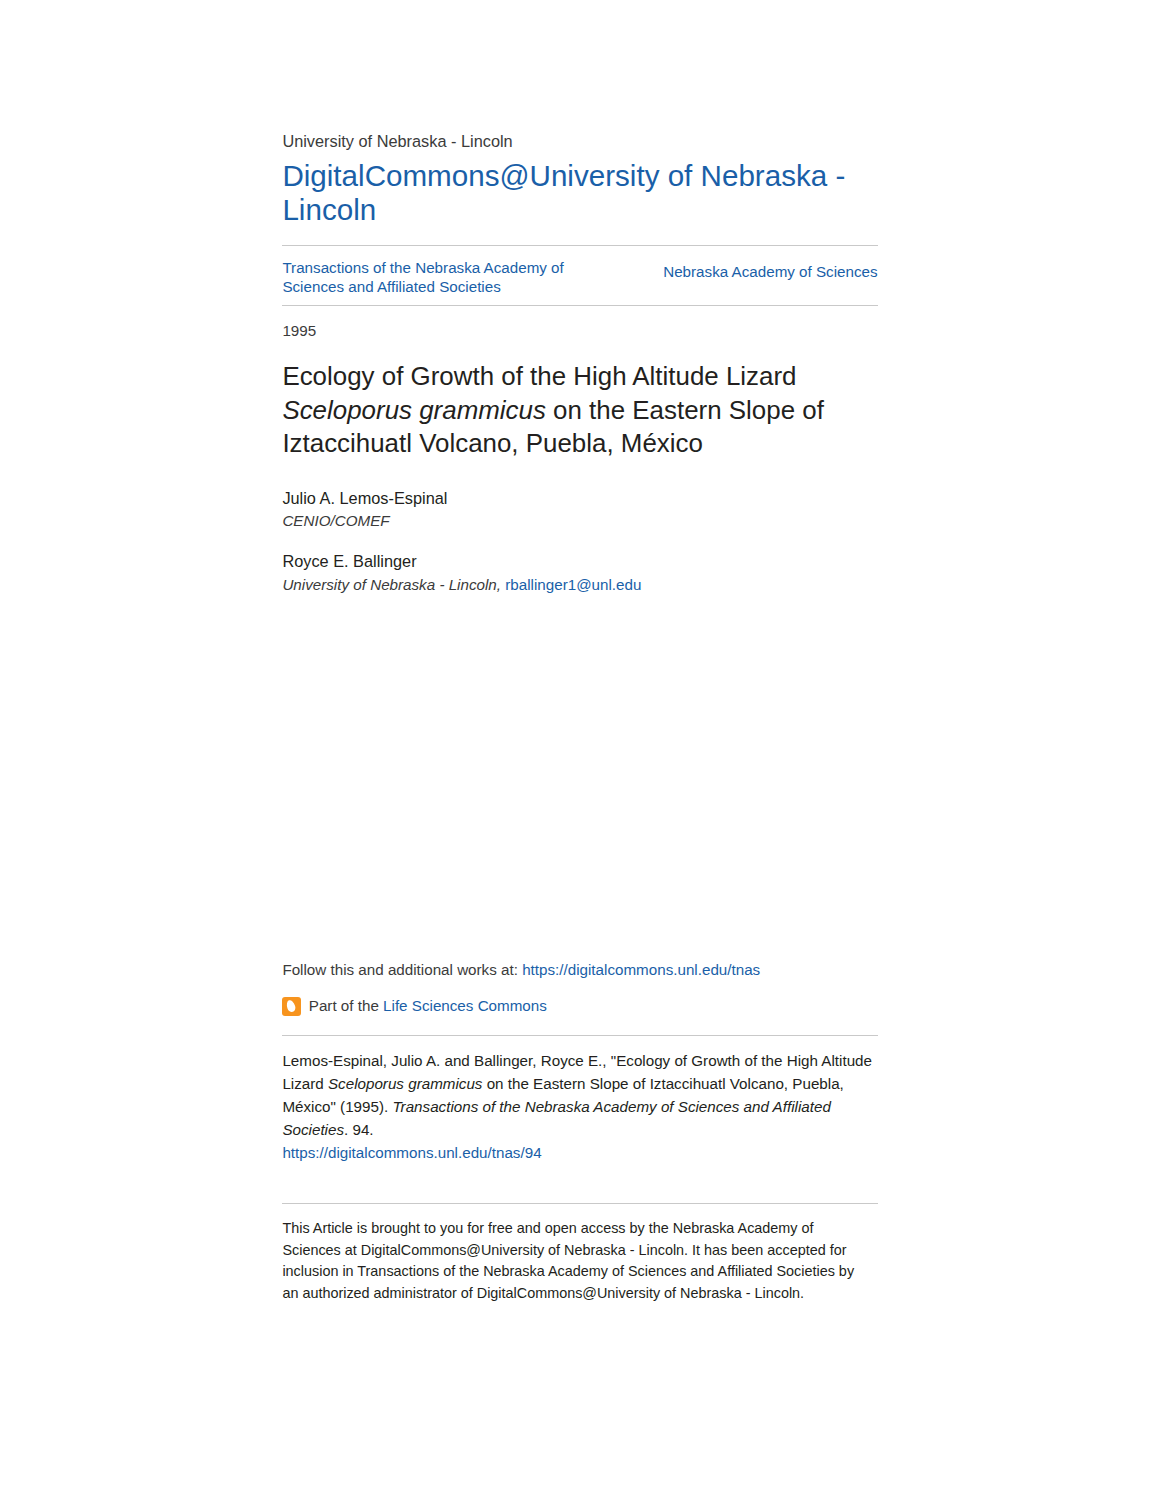University of Nebraska - Lincoln
DigitalCommons@University of Nebraska - Lincoln
Transactions of the Nebraska Academy of
Sciences and Affiliated Societies
Nebraska Academy of Sciences
1995
Ecology of Growth of the High Altitude Lizard Sceloporus grammicus on the Eastern Slope of Iztaccihuatl Volcano, Puebla, México
Julio A. Lemos-Espinal
CENIO/COMEF
Royce E. Ballinger
University of Nebraska - Lincoln, rballinger1@unl.edu
Follow this and additional works at: https://digitalcommons.unl.edu/tnas
Part of the Life Sciences Commons
Lemos-Espinal, Julio A. and Ballinger, Royce E., "Ecology of Growth of the High Altitude Lizard Sceloporus grammicus on the Eastern Slope of Iztaccihuatl Volcano, Puebla, México" (1995). Transactions of the Nebraska Academy of Sciences and Affiliated Societies. 94.
https://digitalcommons.unl.edu/tnas/94
This Article is brought to you for free and open access by the Nebraska Academy of Sciences at DigitalCommons@University of Nebraska - Lincoln. It has been accepted for inclusion in Transactions of the Nebraska Academy of Sciences and Affiliated Societies by an authorized administrator of DigitalCommons@University of Nebraska - Lincoln.